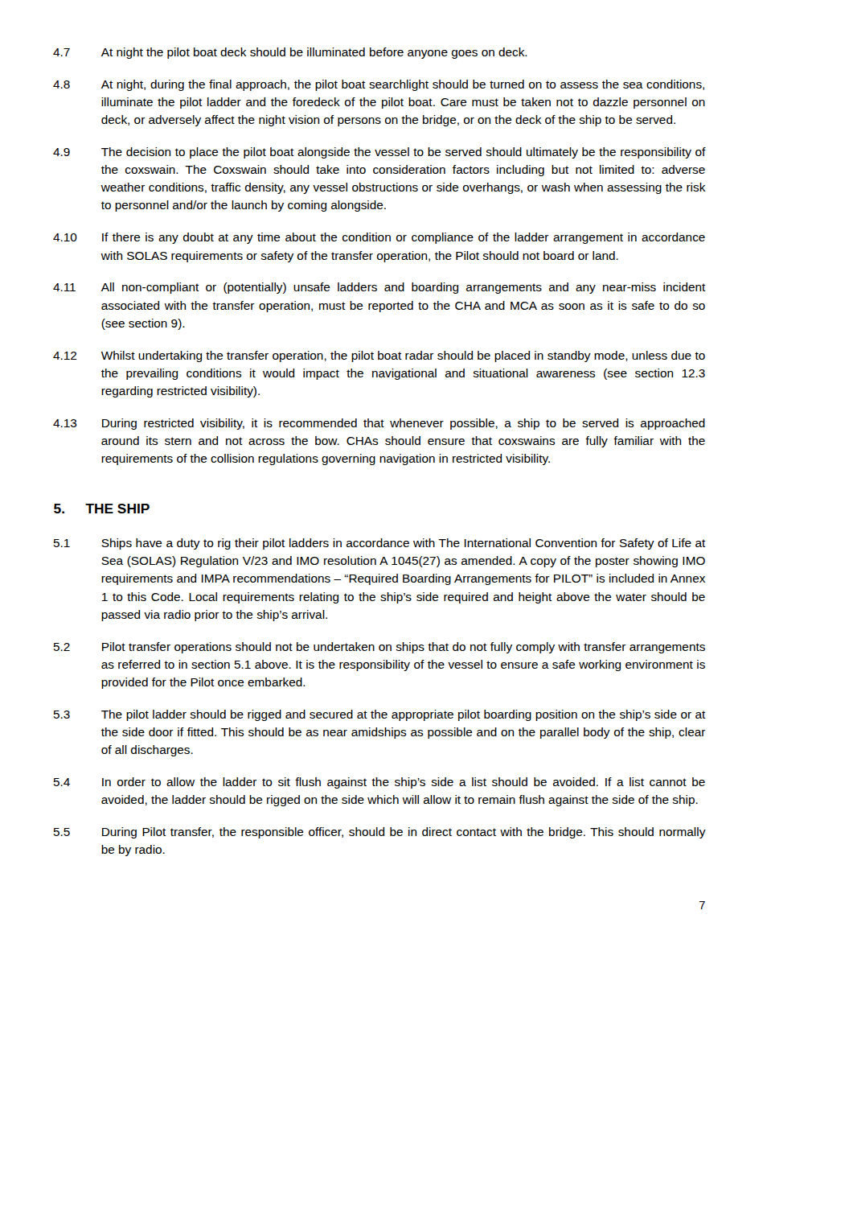4.7
At night the pilot boat deck should be illuminated before anyone goes on deck.
4.8
At night, during the final approach, the pilot boat searchlight should be turned on to assess the sea conditions, illuminate the pilot ladder and the foredeck of the pilot boat. Care must be taken not to dazzle personnel on deck, or adversely affect the night vision of persons on the bridge, or on the deck of the ship to be served.
4.9
The decision to place the pilot boat alongside the vessel to be served should ultimately be the responsibility of the coxswain. The Coxswain should take into consideration factors including but not limited to: adverse weather conditions, traffic density, any vessel obstructions or side overhangs, or wash when assessing the risk to personnel and/or the launch by coming alongside.
4.10
If there is any doubt at any time about the condition or compliance of the ladder arrangement in accordance with SOLAS requirements or safety of the transfer operation, the Pilot should not board or land.
4.11
All non-compliant or (potentially) unsafe ladders and boarding arrangements and any near-miss incident associated with the transfer operation, must be reported to the CHA and MCA as soon as it is safe to do so (see section 9).
4.12
Whilst undertaking the transfer operation, the pilot boat radar should be placed in standby mode, unless due to the prevailing conditions it would impact the navigational and situational awareness (see section 12.3 regarding restricted visibility).
4.13
During restricted visibility, it is recommended that whenever possible, a ship to be served is approached around its stern and not across the bow. CHAs should ensure that coxswains are fully familiar with the requirements of the collision regulations governing navigation in restricted visibility.
5. THE SHIP
5.1
Ships have a duty to rig their pilot ladders in accordance with The International Convention for Safety of Life at Sea (SOLAS) Regulation V/23 and IMO resolution A 1045(27) as amended. A copy of the poster showing IMO requirements and IMPA recommendations – “Required Boarding Arrangements for PILOT” is included in Annex 1 to this Code. Local requirements relating to the ship’s side required and height above the water should be passed via radio prior to the ship’s arrival.
5.2
Pilot transfer operations should not be undertaken on ships that do not fully comply with transfer arrangements as referred to in section 5.1 above. It is the responsibility of the vessel to ensure a safe working environment is provided for the Pilot once embarked.
5.3
The pilot ladder should be rigged and secured at the appropriate pilot boarding position on the ship’s side or at the side door if fitted. This should be as near amidships as possible and on the parallel body of the ship, clear of all discharges.
5.4
In order to allow the ladder to sit flush against the ship’s side a list should be avoided. If a list cannot be avoided, the ladder should be rigged on the side which will allow it to remain flush against the side of the ship.
5.5
During Pilot transfer, the responsible officer, should be in direct contact with the bridge. This should normally be by radio.
7